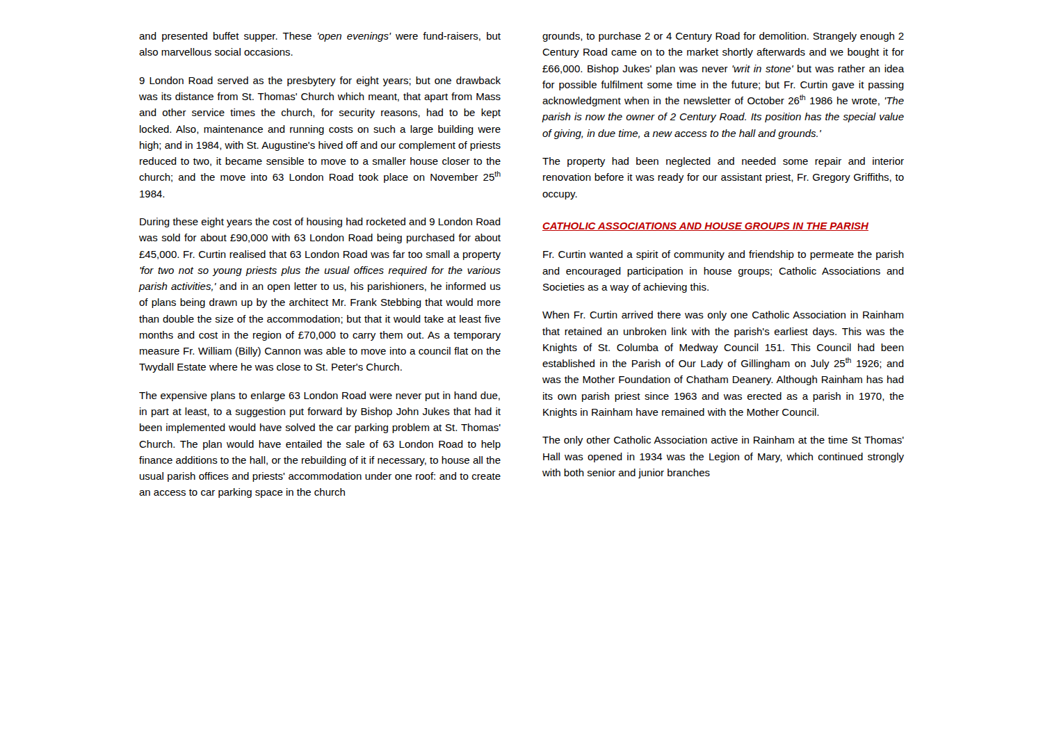and presented buffet supper. These 'open evenings' were fund-raisers, but also marvellous social occasions.
9 London Road served as the presbytery for eight years; but one drawback was its distance from St. Thomas' Church which meant, that apart from Mass and other service times the church, for security reasons, had to be kept locked. Also, maintenance and running costs on such a large building were high; and in 1984, with St. Augustine's hived off and our complement of priests reduced to two, it became sensible to move to a smaller house closer to the church; and the move into 63 London Road took place on November 25th 1984.
During these eight years the cost of housing had rocketed and 9 London Road was sold for about £90,000 with 63 London Road being purchased for about £45,000. Fr. Curtin realised that 63 London Road was far too small a property 'for two not so young priests plus the usual offices required for the various parish activities,' and in an open letter to us, his parishioners, he informed us of plans being drawn up by the architect Mr. Frank Stebbing that would more than double the size of the accommodation; but that it would take at least five months and cost in the region of £70,000 to carry them out. As a temporary measure Fr. William (Billy) Cannon was able to move into a council flat on the Twydall Estate where he was close to St. Peter's Church.
The expensive plans to enlarge 63 London Road were never put in hand due, in part at least, to a suggestion put forward by Bishop John Jukes that had it been implemented would have solved the car parking problem at St. Thomas' Church. The plan would have entailed the sale of 63 London Road to help finance additions to the hall, or the rebuilding of it if necessary, to house all the usual parish offices and priests' accommodation under one roof: and to create an access to car parking space in the church
grounds, to purchase 2 or 4 Century Road for demolition. Strangely enough 2 Century Road came on to the market shortly afterwards and we bought it for £66,000. Bishop Jukes' plan was never 'writ in stone' but was rather an idea for possible fulfilment some time in the future; but Fr. Curtin gave it passing acknowledgment when in the newsletter of October 26th 1986 he wrote, 'The parish is now the owner of 2 Century Road. Its position has the special value of giving, in due time, a new access to the hall and grounds.'
The property had been neglected and needed some repair and interior renovation before it was ready for our assistant priest, Fr. Gregory Griffiths, to occupy.
CATHOLIC ASSOCIATIONS AND HOUSE GROUPS IN THE PARISH
Fr. Curtin wanted a spirit of community and friendship to permeate the parish and encouraged participation in house groups; Catholic Associations and Societies as a way of achieving this.
When Fr. Curtin arrived there was only one Catholic Association in Rainham that retained an unbroken link with the parish's earliest days. This was the Knights of St. Columba of Medway Council 151. This Council had been established in the Parish of Our Lady of Gillingham on July 25th 1926; and was the Mother Foundation of Chatham Deanery. Although Rainham has had its own parish priest since 1963 and was erected as a parish in 1970, the Knights in Rainham have remained with the Mother Council.
The only other Catholic Association active in Rainham at the time St Thomas' Hall was opened in 1934 was the Legion of Mary, which continued strongly with both senior and junior branches